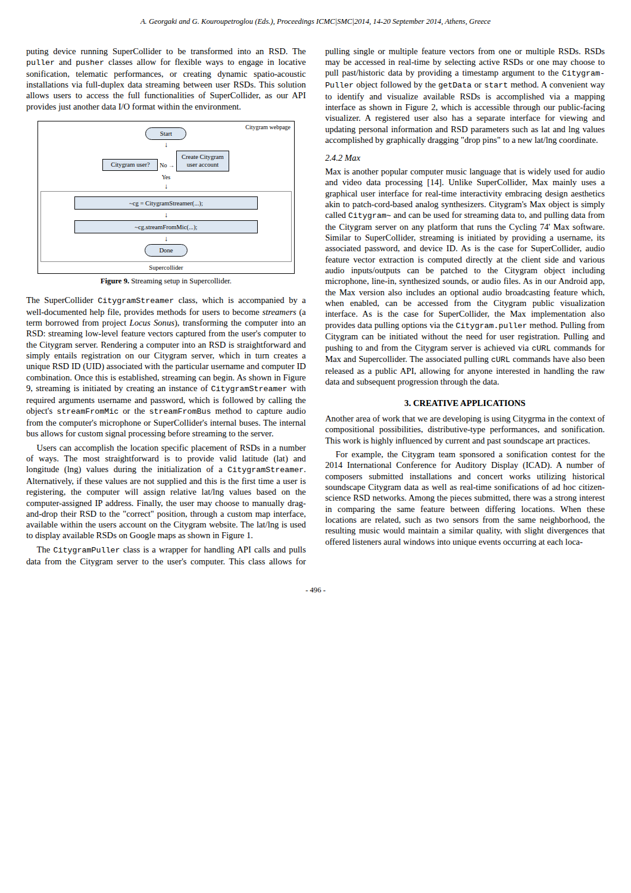A. Georgaki and G. Kouroupetroglou (Eds.), Proceedings ICMC|SMC|2014, 14-20 September 2014, Athens, Greece
puting device running SuperCollider to be transformed into an RSD. The puller and pusher classes allow for flexible ways to engage in locative sonification, telematic performances, or creating dynamic spatio-acoustic installations via full-duplex data streaming between user RSDs. This solution allows users to access the full functionalities of SuperCollider, as our API provides just another data I/O format within the environment.
Citygram webpage
Start
↓
Citygram user? No → Create Citygram
user account
Yes
↓
~cg = CitygramStreamer(...);
↓
~cg.streamFromMic(...);
↓
Done
Supercollider
Figure 9. Streaming setup in Supercollider.
The SuperCollider CitygramStreamer class, which is accompanied by a well-documented help file, provides methods for users to become streamers (a term borrowed from project Locus Sonus), transforming the computer into an RSD: streaming low-level feature vectors captured from the user's computer to the Citygram server. Rendering a computer into an RSD is straightforward and simply entails registration on our Citygram server, which in turn creates a unique RSD ID (UID) associated with the particular username and computer ID combination. Once this is established, streaming can begin. As shown in Figure 9, streaming is initiated by creating an instance of CitygramStreamer with required arguments username and password, which is followed by calling the object's streamFromMic or the streamFromBus method to capture audio from the computer's microphone or SuperCollider's internal buses. The internal bus allows for custom signal processing before streaming to the server.
Users can accomplish the location specific placement of RSDs in a number of ways. The most straightforward is to provide valid latitude (lat) and longitude (lng) values during the initialization of a CitygramStreamer. Alternatively, if these values are not supplied and this is the first time a user is registering, the computer will assign relative lat/lng values based on the computer-assigned IP address. Finally, the user may choose to manually drag-and-drop their RSD to the "correct" position, through a custom map interface, available within the users account on the Citygram website. The lat/lng is used to display available RSDs on Google maps as shown in Figure 1.
The CitygramPuller class is a wrapper for handling API calls and pulls data from the Citygram server to the user's computer. This class allows for pulling single or multiple feature vectors from one or multiple RSDs. RSDs may be accessed in real-time by selecting active RSDs or one may choose to pull past/historic data by providing a timestamp argument to the Citygram-Puller object followed by the getData or start method. A convenient way to identify and visualize available RSDs is accomplished via a mapping interface as shown in Figure 2, which is accessible through our public-facing visualizer. A registered user also has a separate interface for viewing and updating personal information and RSD parameters such as lat and lng values accomplished by graphically dragging "drop pins" to a new lat/lng coordinate.
2.4.2 Max
Max is another popular computer music language that is widely used for audio and video data processing [14]. Unlike SuperCollider, Max mainly uses a graphical user interface for real-time interactivity embracing design aesthetics akin to patch-cord-based analog synthesizers. Citygram's Max object is simply called Citygram~ and can be used for streaming data to, and pulling data from the Citygram server on any platform that runs the Cycling 74' Max software. Similar to SuperCollider, streaming is initiated by providing a username, its associated password, and device ID. As is the case for SuperCollider, audio feature vector extraction is computed directly at the client side and various audio inputs/outputs can be patched to the Citygram object including microphone, line-in, synthesized sounds, or audio files. As in our Android app, the Max version also includes an optional audio broadcasting feature which, when enabled, can be accessed from the Citygram public visualization interface. As is the case for SuperCollider, the Max implementation also provides data pulling options via the Citygram.puller method. Pulling from Citygram can be initiated without the need for user registration. Pulling and pushing to and from the Citygram server is achieved via cURL commands for Max and Supercollider. The associated pulling cURL commands have also been released as a public API, allowing for anyone interested in handling the raw data and subsequent progression through the data.
3. Creative Applications
Another area of work that we are developing is using Citygrma in the context of compositional possibilities, distributive-type performances, and sonification. This work is highly influenced by current and past soundscape art practices.
For example, the Citygram team sponsored a sonification contest for the 2014 International Conference for Auditory Display (ICAD). A number of composers submitted installations and concert works utilizing historical soundscape Citygram data as well as real-time sonifications of ad hoc citizen-science RSD networks. Among the pieces submitted, there was a strong interest in comparing the same feature between differing locations. When these locations are related, such as two sensors from the same neighborhood, the resulting music would maintain a similar quality, with slight divergences that offered listeners aural windows into unique events occurring at each loca-
- 496 -